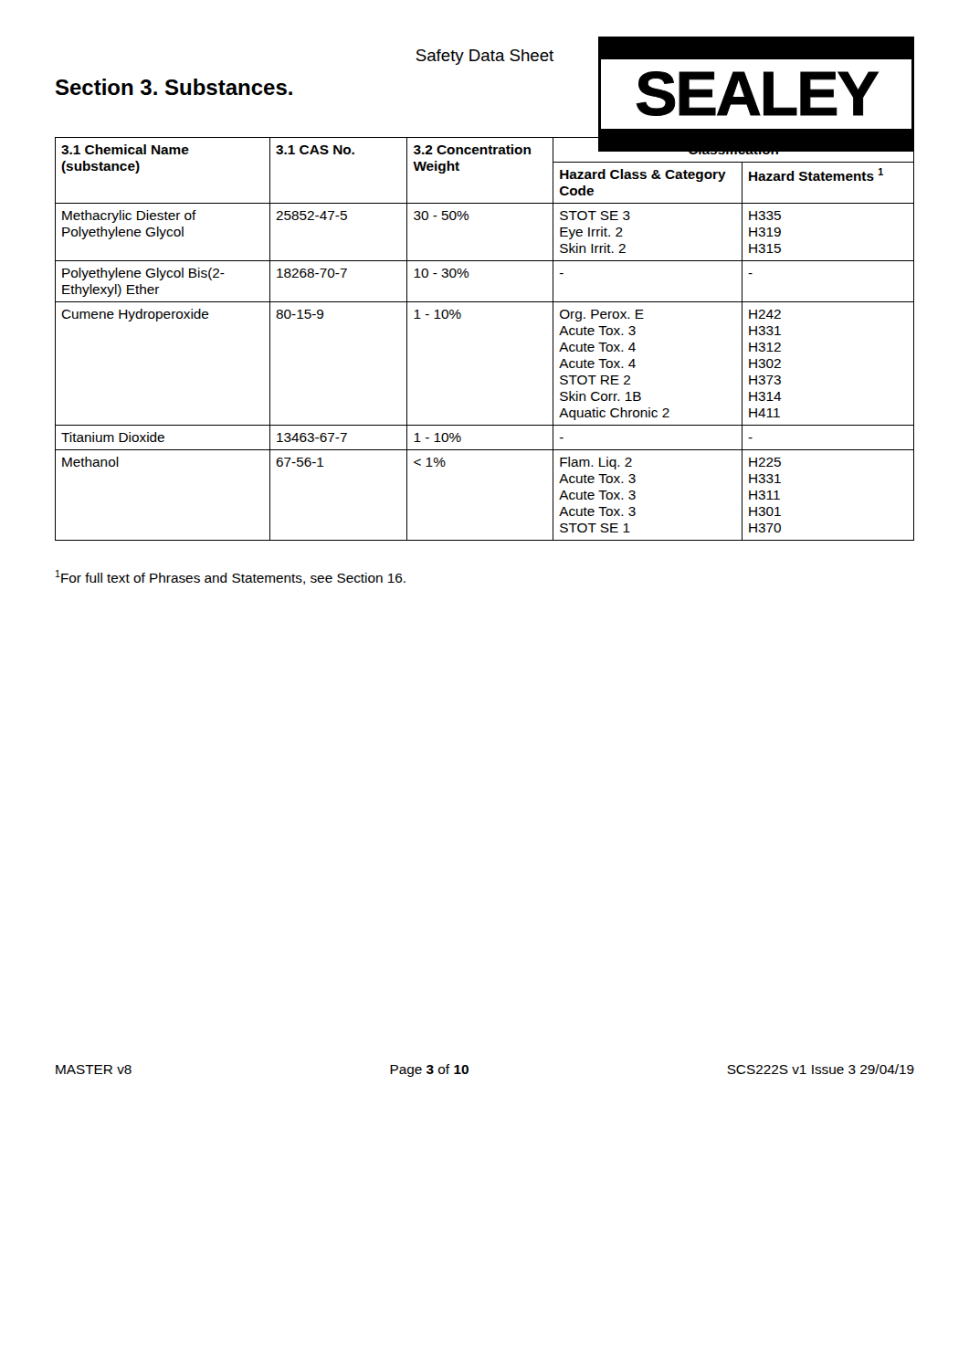SEALEY
Safety Data Sheet
Section 3. Substances.
| 3.1 Chemical Name (substance) | 3.1 CAS No. | 3.2 Concentration Weight | Classification |
| --- | --- | --- | --- |
| Hazard Class & Category Code | Hazard Statements 1 |
| Methacrylic Diester of Polyethylene Glycol | 25852-47-5 | 30 - 50% | STOT SE 3 Eye Irrit. 2 Skin Irrit. 2 | H335 H319 H315 |
| Polyethylene Glycol Bis(2-Ethylexyl) Ether | 18268-70-7 | 10 - 30% | - | - |
| Cumene Hydroperoxide | 80-15-9 | 1 - 10% | Org. Perox. E Acute Tox. 3 Acute Tox. 4 Acute Tox. 4 STOT RE 2 Skin Corr. 1B Aquatic Chronic 2 | H242 H331 H312 H302 H373 H314 H411 |
| Titanium Dioxide | 13463-67-7 | 1 - 10% | - | - |
| Methanol | 67-56-1 | < 1% | Flam. Liq. 2 Acute Tox. 3 Acute Tox. 3 Acute Tox. 3 STOT SE 1 | H225 H331 H311 H301 H370 |
1For full text of Phrases and Statements, see Section 16.
MASTER v8 Page 3 of 10 SCS222S v1 Issue 3 29/04/19